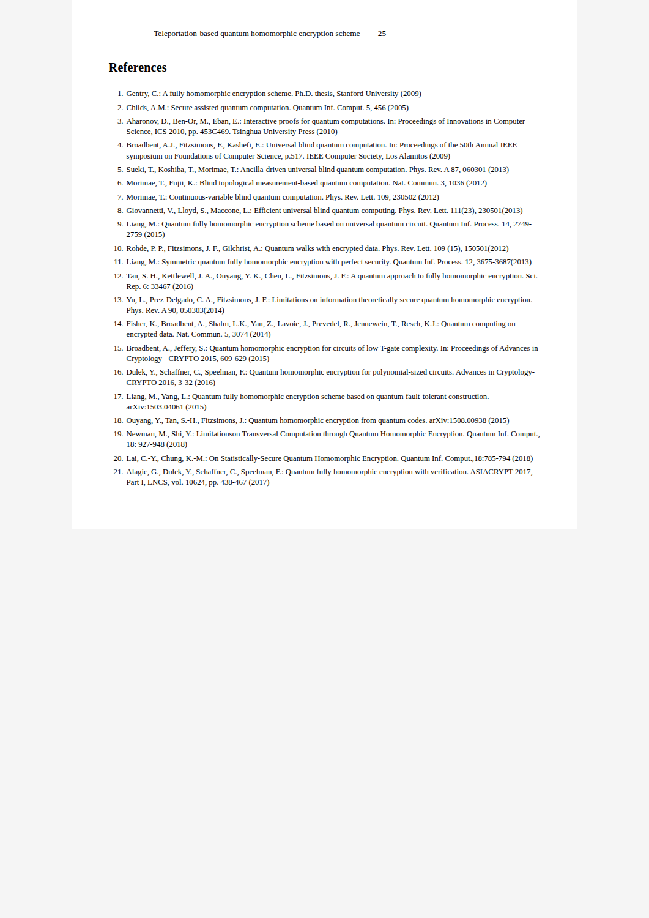Teleportation-based quantum homomorphic encryption scheme 25
References
Gentry, C.: A fully homomorphic encryption scheme. Ph.D. thesis, Stanford University (2009)
Childs, A.M.: Secure assisted quantum computation. Quantum Inf. Comput. 5, 456 (2005)
Aharonov, D., Ben-Or, M., Eban, E.: Interactive proofs for quantum computations. In: Proceedings of Innovations in Computer Science, ICS 2010, pp. 453C469. Tsinghua University Press (2010)
Broadbent, A.J., Fitzsimons, F., Kashefi, E.: Universal blind quantum computation. In: Proceedings of the 50th Annual IEEE symposium on Foundations of Computer Science, p.517. IEEE Computer Society, Los Alamitos (2009)
Sueki, T., Koshiba, T., Morimae, T.: Ancilla-driven universal blind quantum computation. Phys. Rev. A 87, 060301 (2013)
Morimae, T., Fujii, K.: Blind topological measurement-based quantum computation. Nat. Commun. 3, 1036 (2012)
Morimae, T.: Continuous-variable blind quantum computation. Phys. Rev. Lett. 109, 230502 (2012)
Giovannetti, V., Lloyd, S., Maccone, L.: Efficient universal blind quantum computing. Phys. Rev. Lett. 111(23), 230501(2013)
Liang, M.: Quantum fully homomorphic encryption scheme based on universal quantum circuit. Quantum Inf. Process. 14, 2749-2759 (2015)
Rohde, P. P., Fitzsimons, J. F., Gilchrist, A.: Quantum walks with encrypted data. Phys. Rev. Lett. 109 (15), 150501(2012)
Liang, M.: Symmetric quantum fully homomorphic encryption with perfect security. Quantum Inf. Process. 12, 3675-3687(2013)
Tan, S. H., Kettlewell, J. A., Ouyang, Y. K., Chen, L., Fitzsimons, J. F.: A quantum approach to fully homomorphic encryption. Sci. Rep. 6: 33467 (2016)
Yu, L., Prez-Delgado, C. A., Fitzsimons, J. F.: Limitations on information theoretically secure quantum homomorphic encryption. Phys. Rev. A 90, 050303(2014)
Fisher, K., Broadbent, A., Shalm, L.K., Yan, Z., Lavoie, J., Prevedel, R., Jennewein, T., Resch, K.J.: Quantum computing on encrypted data. Nat. Commun. 5, 3074 (2014)
Broadbent, A., Jeffery, S.: Quantum homomorphic encryption for circuits of low T-gate complexity. In: Proceedings of Advances in Cryptology - CRYPTO 2015, 609-629 (2015)
Dulek, Y., Schaffner, C., Speelman, F.: Quantum homomorphic encryption for polynomial-sized circuits. Advances in Cryptology- CRYPTO 2016, 3-32 (2016)
Liang, M., Yang, L.: Quantum fully homomorphic encryption scheme based on quantum fault-tolerant construction. arXiv:1503.04061 (2015)
Ouyang, Y., Tan, S.-H., Fitzsimons, J.: Quantum homomorphic encryption from quantum codes. arXiv:1508.00938 (2015)
Newman, M., Shi, Y.: Limitationson Transversal Computation through Quantum Homomorphic Encryption. Quantum Inf. Comput., 18: 927-948 (2018)
Lai, C.-Y., Chung, K.-M.: On Statistically-Secure Quantum Homomorphic Encryption. Quantum Inf. Comput.,18:785-794 (2018)
Alagic, G., Dulek, Y., Schaffner, C., Speelman, F.: Quantum fully homomorphic encryption with verification. ASIACRYPT 2017, Part I, LNCS, vol. 10624, pp. 438-467 (2017)